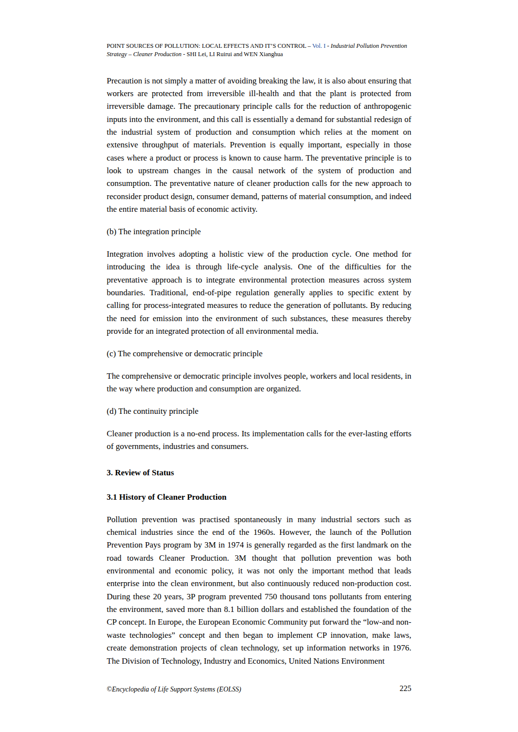POINT SOURCES OF POLLUTION: LOCAL EFFECTS AND IT’S CONTROL – Vol. I - Industrial Pollution Prevention Strategy – Cleaner Production - SHI Lei, LI Ruirui and WEN Xianghua
Precaution is not simply a matter of avoiding breaking the law, it is also about ensuring that workers are protected from irreversible ill-health and that the plant is protected from irreversible damage. The precautionary principle calls for the reduction of anthropogenic inputs into the environment, and this call is essentially a demand for substantial redesign of the industrial system of production and consumption which relies at the moment on extensive throughput of materials. Prevention is equally important, especially in those cases where a product or process is known to cause harm. The preventative principle is to look to upstream changes in the causal network of the system of production and consumption. The preventative nature of cleaner production calls for the new approach to reconsider product design, consumer demand, patterns of material consumption, and indeed the entire material basis of economic activity.
(b) The integration principle
Integration involves adopting a holistic view of the production cycle. One method for introducing the idea is through life-cycle analysis. One of the difficulties for the preventative approach is to integrate environmental protection measures across system boundaries. Traditional, end-of-pipe regulation generally applies to specific extent by calling for process-integrated measures to reduce the generation of pollutants. By reducing the need for emission into the environment of such substances, these measures thereby provide for an integrated protection of all environmental media.
(c) The comprehensive or democratic principle
The comprehensive or democratic principle involves people, workers and local residents, in the way where production and consumption are organized.
(d) The continuity principle
Cleaner production is a no-end process. Its implementation calls for the ever-lasting efforts of governments, industries and consumers.
3. Review of Status
3.1 History of Cleaner Production
Pollution prevention was practised spontaneously in many industrial sectors such as chemical industries since the end of the 1960s. However, the launch of the Pollution Prevention Pays program by 3M in 1974 is generally regarded as the first landmark on the road towards Cleaner Production. 3M thought that pollution prevention was both environmental and economic policy, it was not only the important method that leads enterprise into the clean environment, but also continuously reduced non-production cost. During these 20 years, 3P program prevented 750 thousand tons pollutants from entering the environment, saved more than 8.1 billion dollars and established the foundation of the CP concept. In Europe, the European Economic Community put forward the “low-and non-waste technologies” concept and then began to implement CP innovation, make laws, create demonstration projects of clean technology, set up information networks in 1976. The Division of Technology, Industry and Economics, United Nations Environment
©Encyclopedia of Life Support Systems (EOLSS)
225